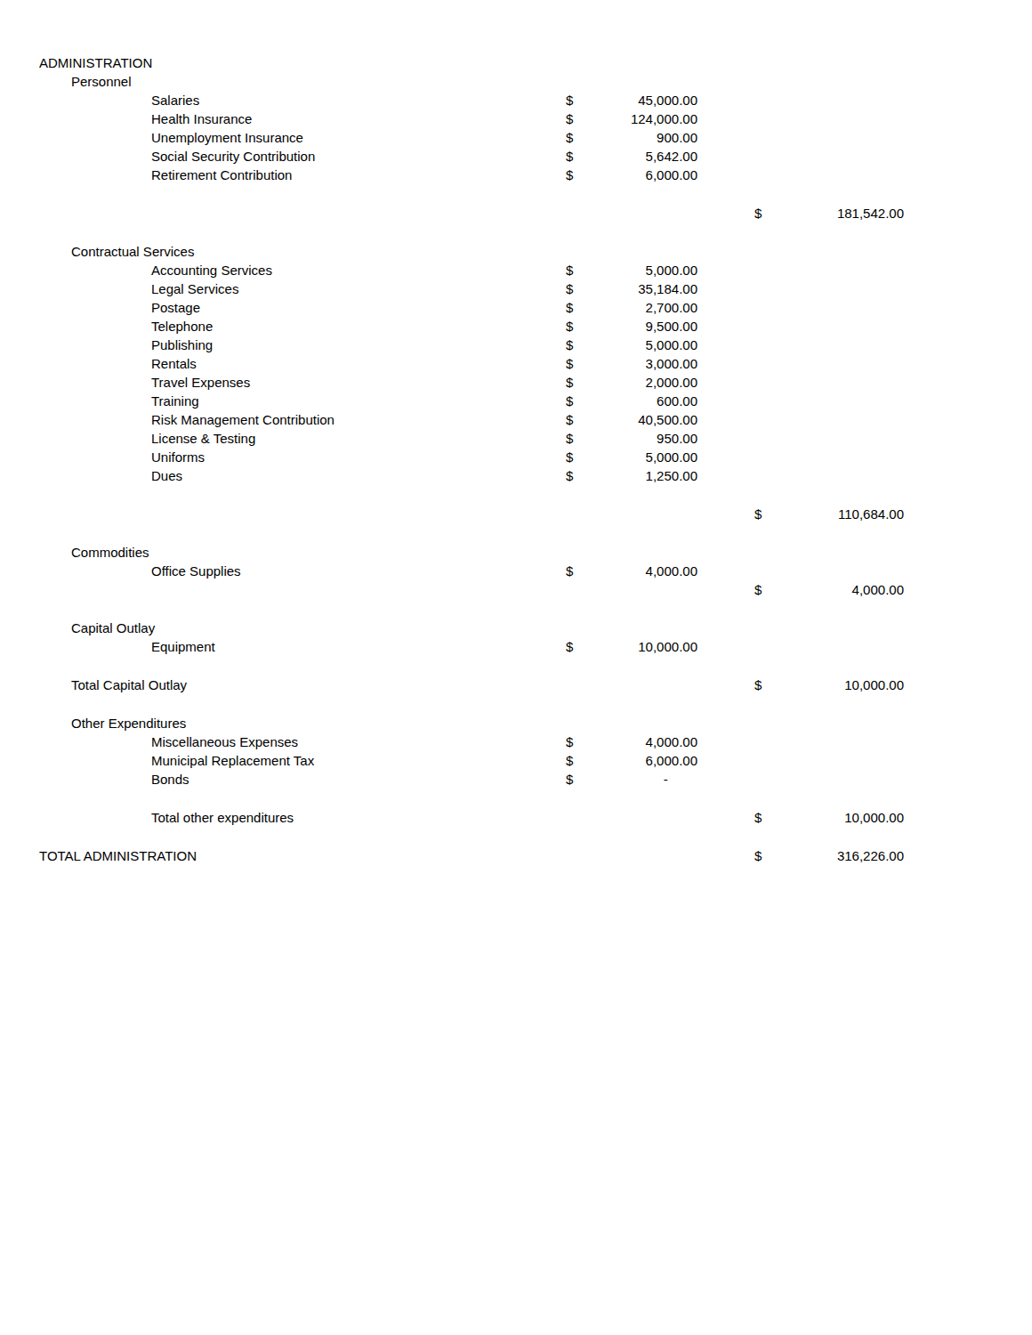| ADMINISTRATION |
| Personnel |
| Salaries | $ | 45,000.00 | | |
| Health Insurance | $ | 124,000.00 | | |
| Unemployment Insurance | $ | 900.00 | | |
| Social Security Contribution | $ | 5,642.00 | | |
| Retirement Contribution | $ | 6,000.00 | | |
| | | | $ | 181,542.00 |
| Contractual Services |
| Accounting Services | $ | 5,000.00 | | |
| Legal Services | $ | 35,184.00 | | |
| Postage | $ | 2,700.00 | | |
| Telephone | $ | 9,500.00 | | |
| Publishing | $ | 5,000.00 | | |
| Rentals | $ | 3,000.00 | | |
| Travel Expenses | $ | 2,000.00 | | |
| Training | $ | 600.00 | | |
| Risk Management Contribution | $ | 40,500.00 | | |
| License & Testing | $ | 950.00 | | |
| Uniforms | $ | 5,000.00 | | |
| Dues | $ | 1,250.00 | | |
| | | | $ | 110,684.00 |
| Commodities |
| Office Supplies | $ | 4,000.00 | | |
| | | | $ | 4,000.00 |
| Capital Outlay |
| Equipment | $ | 10,000.00 | | |
| Total Capital Outlay | | | $ | 10,000.00 |
| Other Expenditures |
| Miscellaneous Expenses | $ | 4,000.00 | | |
| Municipal Replacement Tax | $ | 6,000.00 | | |
| Bonds | $ | - | | |
| Total other expenditures | | | $ | 10,000.00 |
| TOTAL ADMINISTRATION | | | $ | 316,226.00 |